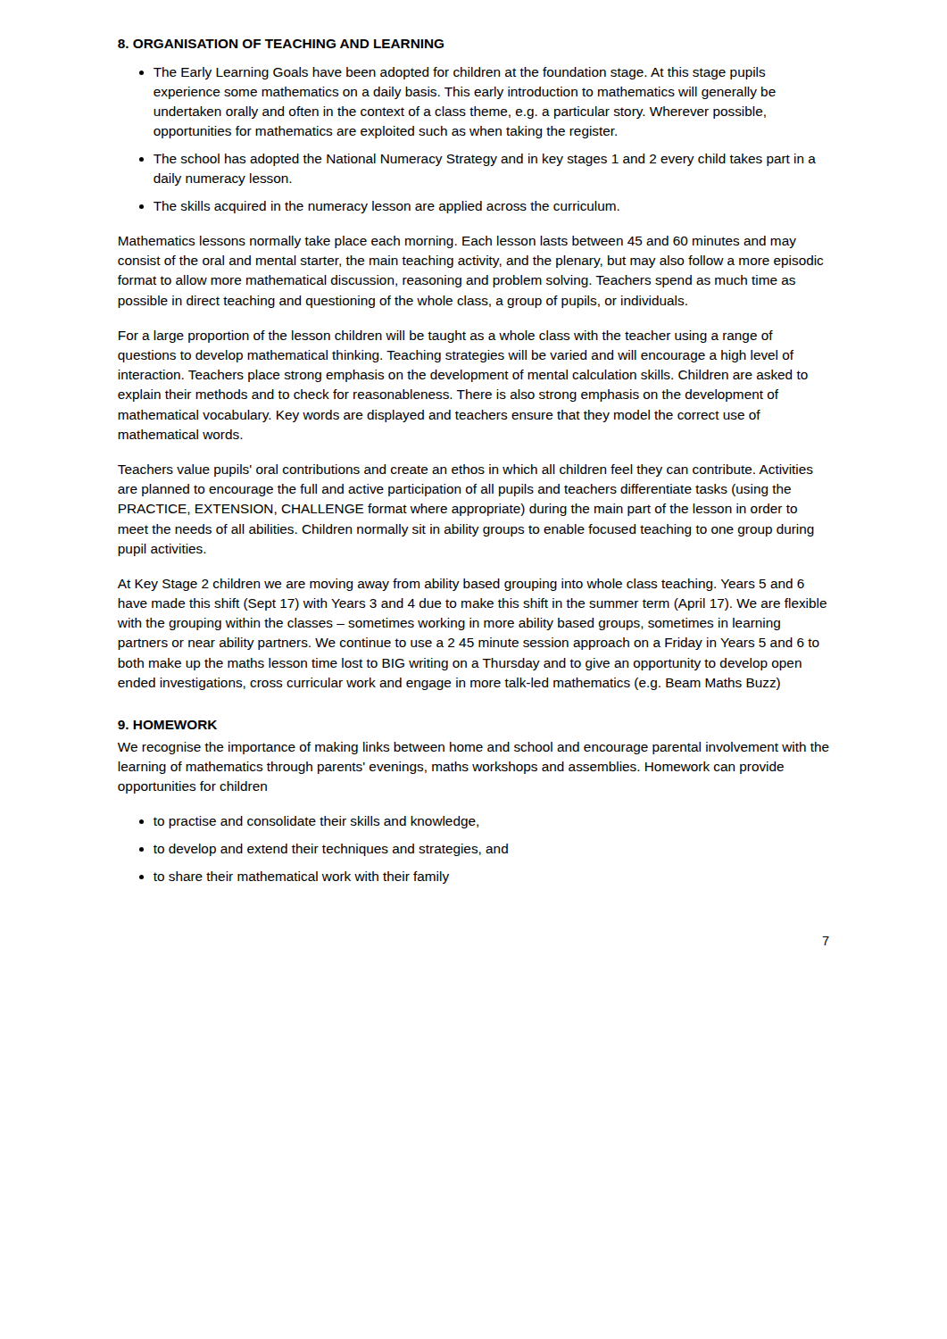8. Organisation of Teaching and Learning
The Early Learning Goals have been adopted for children at the foundation stage. At this stage pupils experience some mathematics on a daily basis. This early introduction to mathematics will generally be undertaken orally and often in the context of a class theme, e.g. a particular story. Wherever possible, opportunities for mathematics are exploited such as when taking the register.
The school has adopted the National Numeracy Strategy and in key stages 1 and 2 every child takes part in a daily numeracy lesson.
The skills acquired in the numeracy lesson are applied across the curriculum.
Mathematics lessons normally take place each morning. Each lesson lasts between 45 and 60 minutes and may consist of the oral and mental starter, the main teaching activity, and the plenary, but may also follow a more episodic format to allow more mathematical discussion, reasoning and problem solving. Teachers spend as much time as possible in direct teaching and questioning of the whole class, a group of pupils, or individuals.
For a large proportion of the lesson children will be taught as a whole class with the teacher using a range of questions to develop mathematical thinking. Teaching strategies will be varied and will encourage a high level of interaction. Teachers place strong emphasis on the development of mental calculation skills. Children are asked to explain their methods and to check for reasonableness. There is also strong emphasis on the development of mathematical vocabulary. Key words are displayed and teachers ensure that they model the correct use of mathematical words.
Teachers value pupils' oral contributions and create an ethos in which all children feel they can contribute. Activities are planned to encourage the full and active participation of all pupils and teachers differentiate tasks (using the PRACTICE, EXTENSION, CHALLENGE format where appropriate) during the main part of the lesson in order to meet the needs of all abilities. Children normally sit in ability groups to enable focused teaching to one group during pupil activities.
At Key Stage 2 children we are moving away from ability based grouping into whole class teaching. Years 5 and 6 have made this shift (Sept 17) with Years 3 and 4 due to make this shift in the summer term (April 17). We are flexible with the grouping within the classes – sometimes working in more ability based groups, sometimes in learning partners or near ability partners. We continue to use a 2 45 minute session approach on a Friday in Years 5 and 6 to both make up the maths lesson time lost to BIG writing on a Thursday and to give an opportunity to develop open ended investigations, cross curricular work and engage in more talk-led mathematics (e.g. Beam Maths Buzz)
9. Homework
We recognise the importance of making links between home and school and encourage parental involvement with the learning of mathematics through parents' evenings, maths workshops and assemblies. Homework can provide opportunities for children
to practise and consolidate their skills and knowledge,
to develop and extend their techniques and strategies, and
to share their mathematical work with their family
7